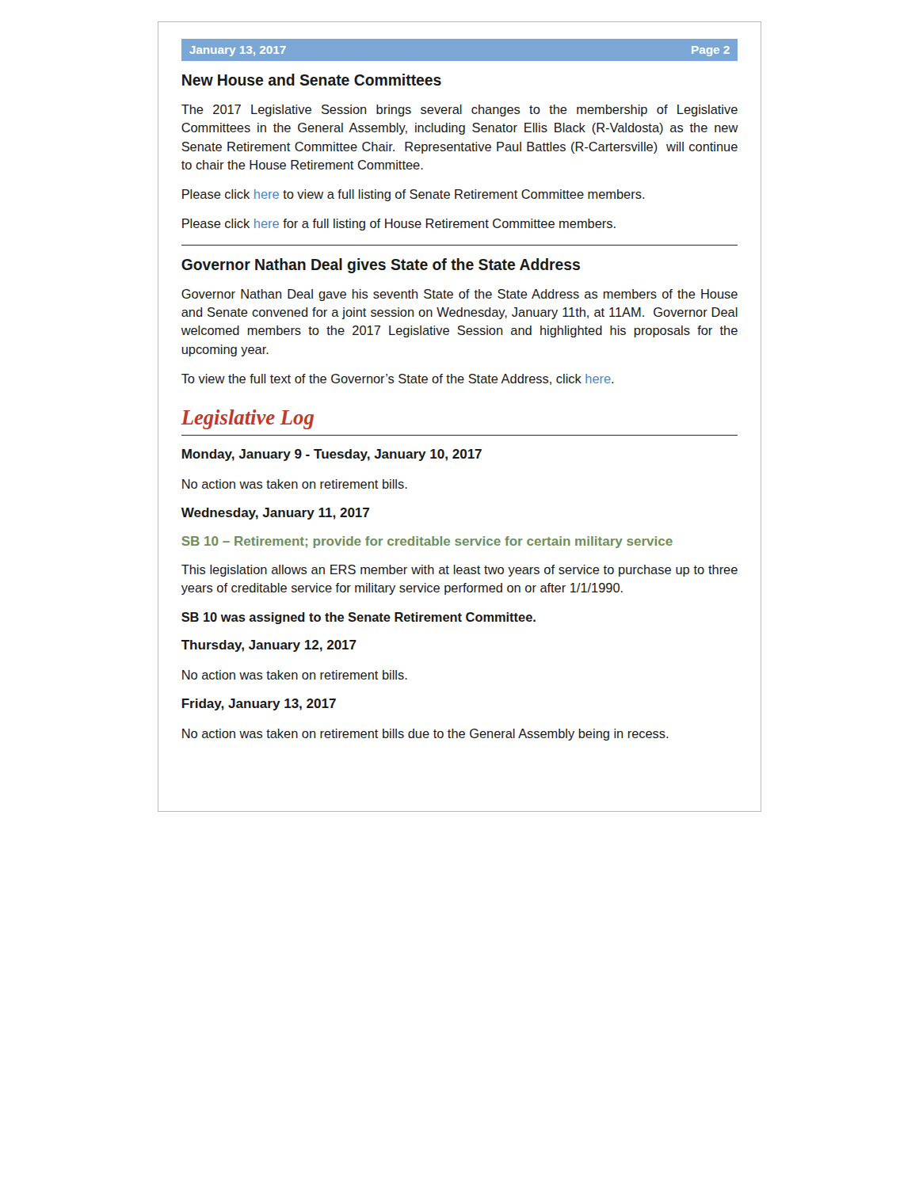January 13, 2017 Page 2
New House and Senate Committees
The 2017 Legislative Session brings several changes to the membership of Legislative Committees in the General Assembly, including Senator Ellis Black (R-Valdosta) as the new Senate Retirement Committee Chair. Representative Paul Battles (R-Cartersville) will continue to chair the House Retirement Committee.
Please click here to view a full listing of Senate Retirement Committee members.
Please click here for a full listing of House Retirement Committee members.
Governor Nathan Deal gives State of the State Address
Governor Nathan Deal gave his seventh State of the State Address as members of the House and Senate convened for a joint session on Wednesday, January 11th, at 11AM. Governor Deal welcomed members to the 2017 Legislative Session and highlighted his proposals for the upcoming year.
To view the full text of the Governor’s State of the State Address, click here.
Legislative Log
Monday, January 9 - Tuesday, January 10, 2017
No action was taken on retirement bills.
Wednesday, January 11, 2017
SB 10 – Retirement; provide for creditable service for certain military service
This legislation allows an ERS member with at least two years of service to purchase up to three years of creditable service for military service performed on or after 1/1/1990.
SB 10 was assigned to the Senate Retirement Committee.
Thursday, January 12, 2017
No action was taken on retirement bills.
Friday, January 13, 2017
No action was taken on retirement bills due to the General Assembly being in recess.